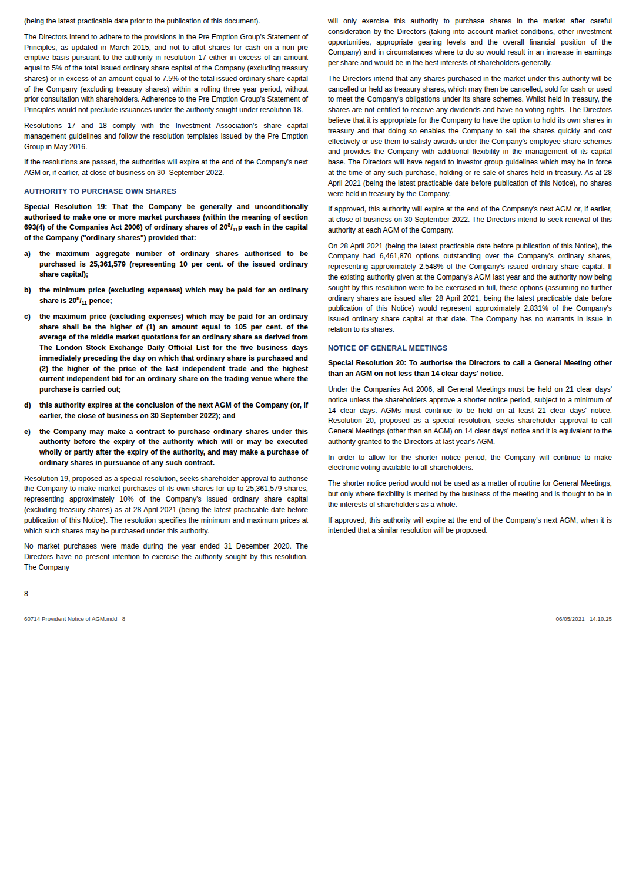(being the latest practicable date prior to the publication of this document).
The Directors intend to adhere to the provisions in the Pre Emption Group's Statement of Principles, as updated in March 2015, and not to allot shares for cash on a non pre emptive basis pursuant to the authority in resolution 17 either in excess of an amount equal to 5% of the total issued ordinary share capital of the Company (excluding treasury shares) or in excess of an amount equal to 7.5% of the total issued ordinary share capital of the Company (excluding treasury shares) within a rolling three year period, without prior consultation with shareholders. Adherence to the Pre Emption Group's Statement of Principles would not preclude issuances under the authority sought under resolution 18.
Resolutions 17 and 18 comply with the Investment Association's share capital management guidelines and follow the resolution templates issued by the Pre Emption Group in May 2016.
If the resolutions are passed, the authorities will expire at the end of the Company's next AGM or, if earlier, at close of business on 30 September 2022.
Authority to purchase own shares
Special Resolution 19: That the Company be generally and unconditionally authorised to make one or more market purchases (within the meaning of section 693(4) of the Companies Act 2006) of ordinary shares of 208/11p each in the capital of the Company ("ordinary shares") provided that:
the maximum aggregate number of ordinary shares authorised to be purchased is 25,361,579 (representing 10 per cent. of the issued ordinary share capital);
the minimum price (excluding expenses) which may be paid for an ordinary share is 208/11 pence;
the maximum price (excluding expenses) which may be paid for an ordinary share shall be the higher of (1) an amount equal to 105 per cent. of the average of the middle market quotations for an ordinary share as derived from The London Stock Exchange Daily Official List for the five business days immediately preceding the day on which that ordinary share is purchased and (2) the higher of the price of the last independent trade and the highest current independent bid for an ordinary share on the trading venue where the purchase is carried out;
this authority expires at the conclusion of the next AGM of the Company (or, if earlier, the close of business on 30 September 2022); and
the Company may make a contract to purchase ordinary shares under this authority before the expiry of the authority which will or may be executed wholly or partly after the expiry of the authority, and may make a purchase of ordinary shares in pursuance of any such contract.
Resolution 19, proposed as a special resolution, seeks shareholder approval to authorise the Company to make market purchases of its own shares for up to 25,361,579 shares, representing approximately 10% of the Company's issued ordinary share capital (excluding treasury shares) as at 28 April 2021 (being the latest practicable date before publication of this Notice). The resolution specifies the minimum and maximum prices at which such shares may be purchased under this authority.
No market purchases were made during the year ended 31 December 2020. The Directors have no present intention to exercise the authority sought by this resolution. The Company
will only exercise this authority to purchase shares in the market after careful consideration by the Directors (taking into account market conditions, other investment opportunities, appropriate gearing levels and the overall financial position of the Company) and in circumstances where to do so would result in an increase in earnings per share and would be in the best interests of shareholders generally.
The Directors intend that any shares purchased in the market under this authority will be cancelled or held as treasury shares, which may then be cancelled, sold for cash or used to meet the Company's obligations under its share schemes. Whilst held in treasury, the shares are not entitled to receive any dividends and have no voting rights. The Directors believe that it is appropriate for the Company to have the option to hold its own shares in treasury and that doing so enables the Company to sell the shares quickly and cost effectively or use them to satisfy awards under the Company's employee share schemes and provides the Company with additional flexibility in the management of its capital base. The Directors will have regard to investor group guidelines which may be in force at the time of any such purchase, holding or re sale of shares held in treasury. As at 28 April 2021 (being the latest practicable date before publication of this Notice), no shares were held in treasury by the Company.
If approved, this authority will expire at the end of the Company's next AGM or, if earlier, at close of business on 30 September 2022. The Directors intend to seek renewal of this authority at each AGM of the Company.
On 28 April 2021 (being the latest practicable date before publication of this Notice), the Company had 6,461,870 options outstanding over the Company's ordinary shares, representing approximately 2.548% of the Company's issued ordinary share capital. If the existing authority given at the Company's AGM last year and the authority now being sought by this resolution were to be exercised in full, these options (assuming no further ordinary shares are issued after 28 April 2021, being the latest practicable date before publication of this Notice) would represent approximately 2.831% of the Company's issued ordinary share capital at that date. The Company has no warrants in issue in relation to its shares.
Notice of General Meetings
Special Resolution 20: To authorise the Directors to call a General Meeting other than an AGM on not less than 14 clear days' notice.
Under the Companies Act 2006, all General Meetings must be held on 21 clear days' notice unless the shareholders approve a shorter notice period, subject to a minimum of 14 clear days. AGMs must continue to be held on at least 21 clear days' notice. Resolution 20, proposed as a special resolution, seeks shareholder approval to call General Meetings (other than an AGM) on 14 clear days' notice and it is equivalent to the authority granted to the Directors at last year's AGM.
In order to allow for the shorter notice period, the Company will continue to make electronic voting available to all shareholders.
The shorter notice period would not be used as a matter of routine for General Meetings, but only where flexibility is merited by the business of the meeting and is thought to be in the interests of shareholders as a whole.
If approved, this authority will expire at the end of the Company's next AGM, when it is intended that a similar resolution will be proposed.
8
60714 Provident Notice of AGM.indd 8
06/05/2021 14:10:25